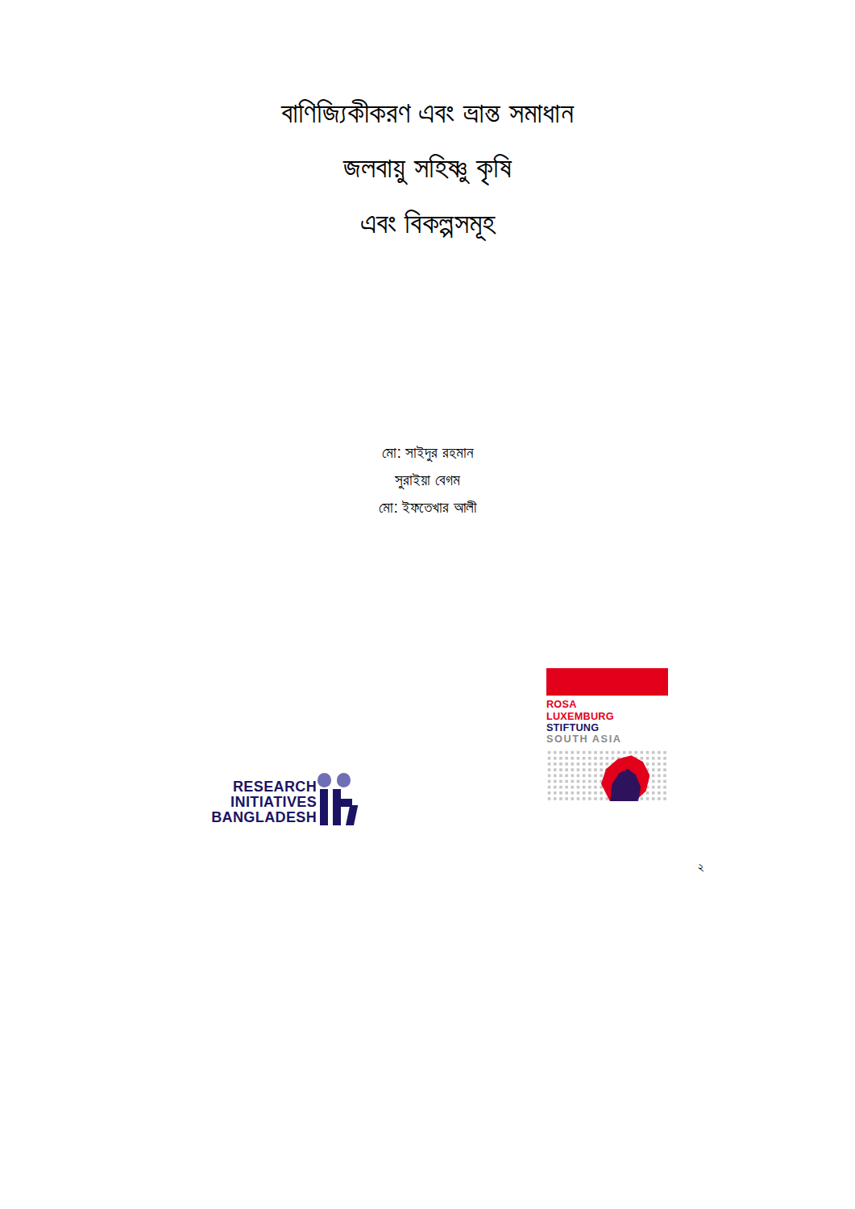বাণিজ্যিকীকরণ এবং ভ্রান্ত সমাধান
জলবায়ু সহিষ্ণু কৃষি
এবং বিকল্পসমূহ
মো: সাইদুর রহমান
সুরাইয়া বেগম
মো: ইফতেখার আলী
RESEARCH INITIATIVES BANGLADESH
ROSA
LUXEMBURG
STIFTUNG
SOUTH ASIA
২